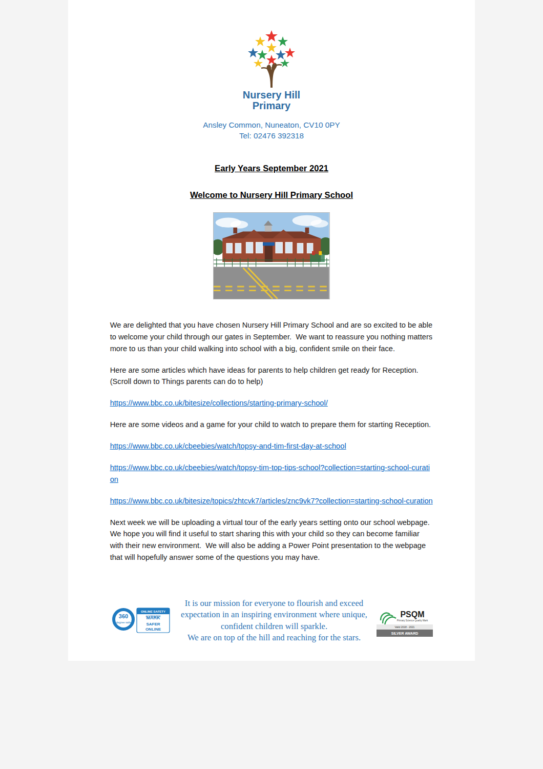Nursery Hill
Primary
Ansley Common, Nuneaton, CV10 0PY
Tel: 02476 392318
Early Years September 2021
Welcome to Nursery Hill Primary School
We are delighted that you have chosen Nursery Hill Primary School and are so excited to be able to welcome your child through our gates in September. We want to reassure you nothing matters more to us than your child walking into school with a big, confident smile on their face.
Here are some articles which have ideas for parents to help children get ready for Reception. (Scroll down to Things parents can do to help)
https://www.bbc.co.uk/bitesize/collections/starting-primary-school/
Here are some videos and a game for your child to watch to prepare them for starting Reception.
https://www.bbc.co.uk/cbeebies/watch/topsy-and-tim-first-day-at-school
https://www.bbc.co.uk/cbeebies/watch/topsy-tim-top-tips-school?collection=starting-school-curation
https://www.bbc.co.uk/bitesize/topics/zhtcvk7/articles/znc9vk7?collection=starting-school-curation
Next week we will be uploading a virtual tour of the early years setting onto our school webpage. We hope you will find it useful to start sharing this with your child so they can become familiar with their new environment. We will also be adding a Power Point presentation to the webpage that will hopefully answer some of the questions you may have.
360 degree safe ONLINE SAFETY MARK SAFER ONLINE ACCREDITED
It is our mission for everyone to flourish and exceed expectation in an inspiring environment where unique, confident children will sparkle.
We are on top of the hill and reaching for the stars.
PSQM Primary Science Quality Mark Valid 2018 - 2021 SILVER AWARD